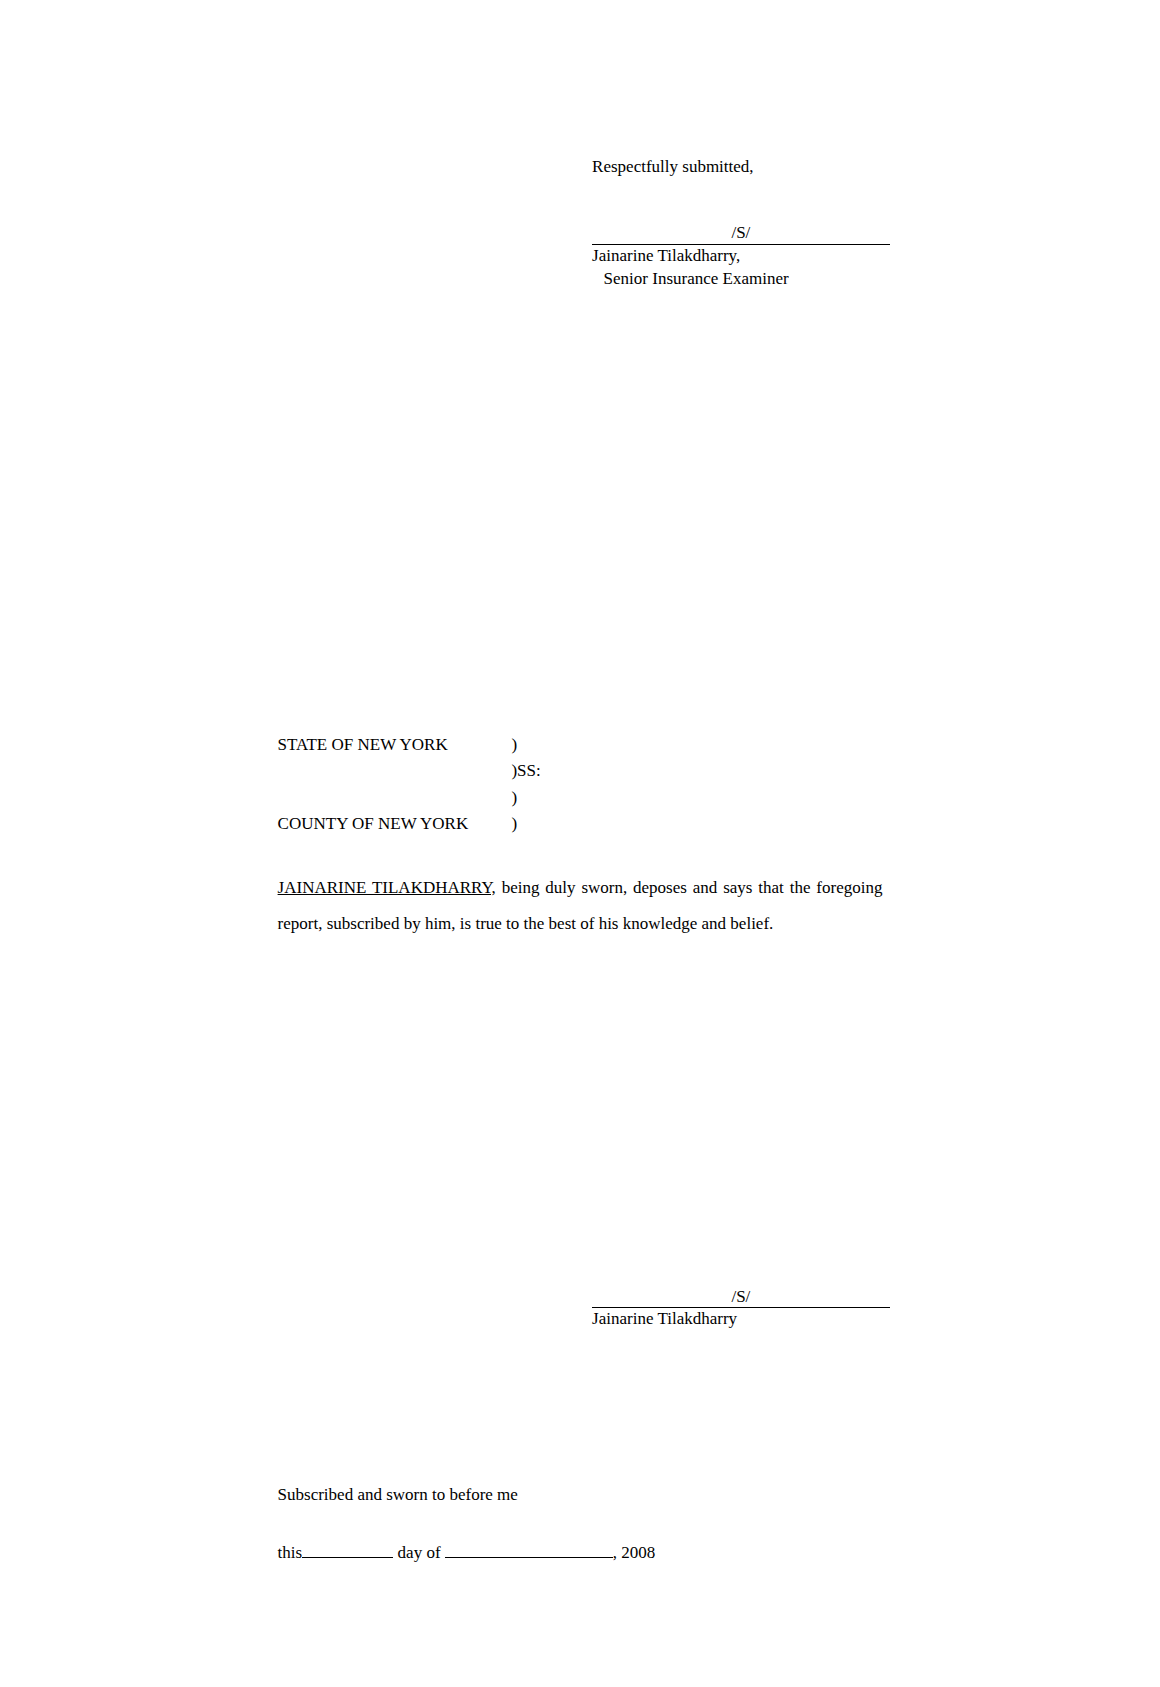Respectfully submitted,
/S/
Jainarine Tilakdharry,
Senior Insurance Examiner
| STATE OF NEW YORK | ) |
| | )SS: |
| | ) |
| COUNTY OF NEW YORK | ) |
JAINARINE TILAKDHARRY, being duly sworn, deposes and says that the foregoing report, subscribed by him, is true to the best of his knowledge and belief.
/S/
Jainarine Tilakdharry
Subscribed and sworn to before me
this day of , 2008